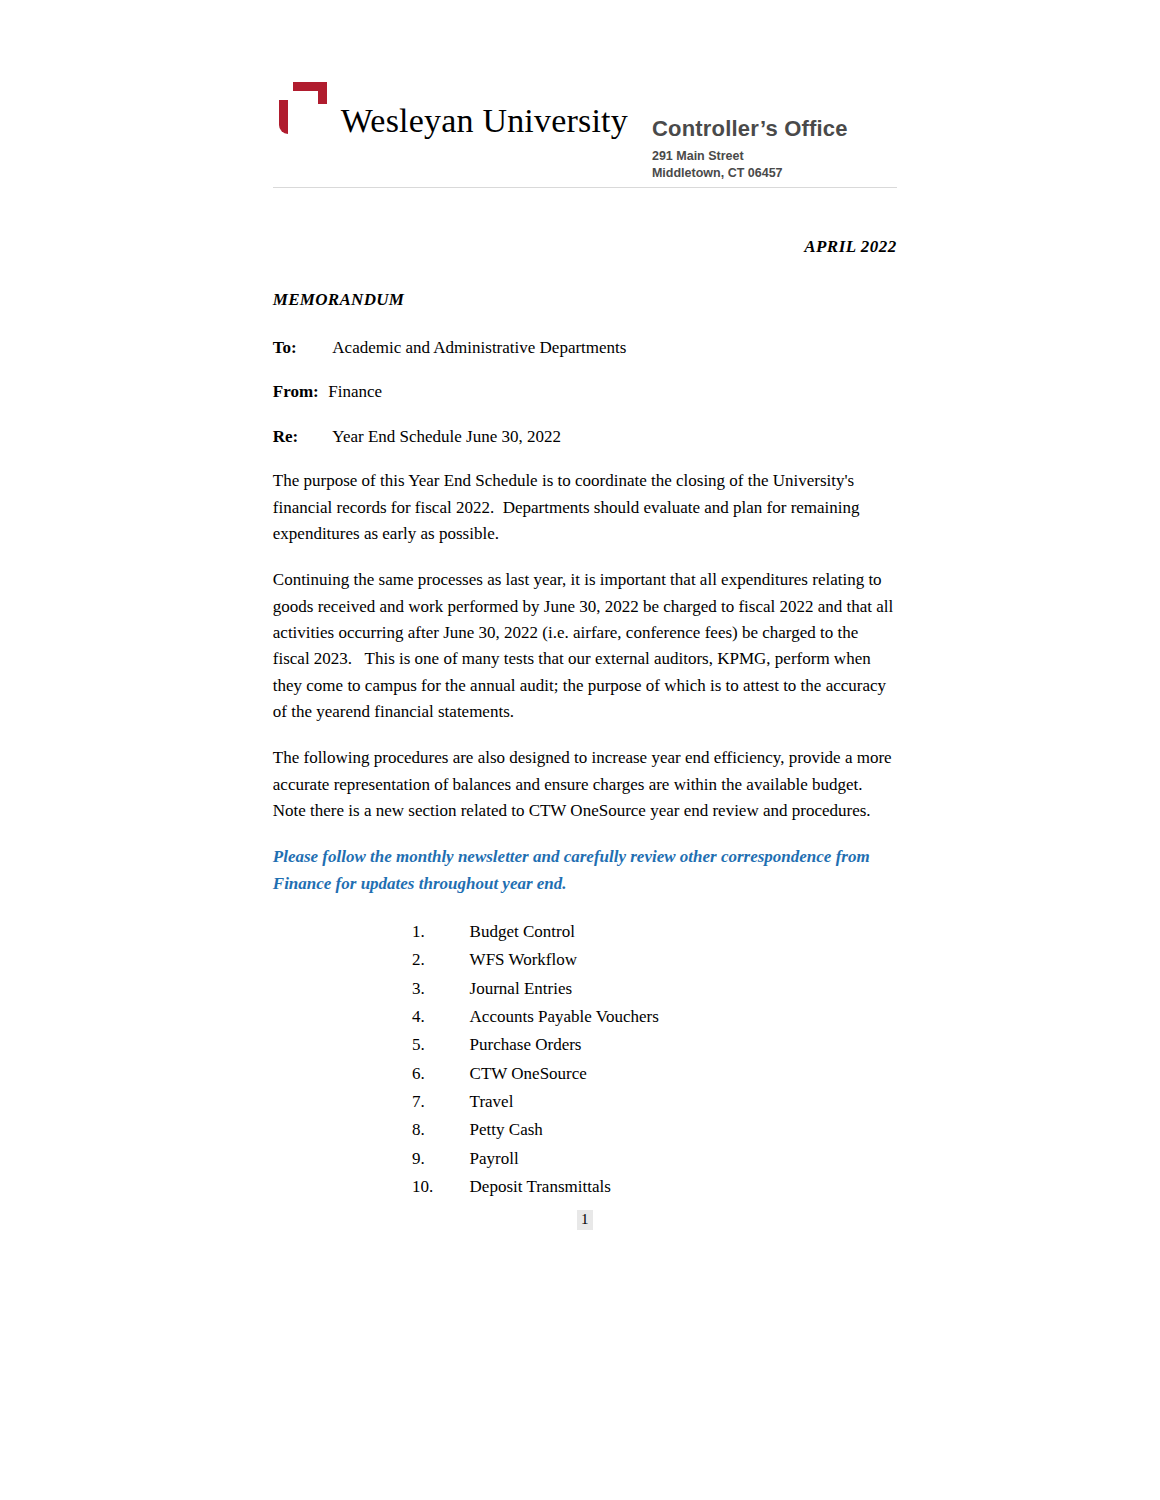Wesleyan University
Controller’s Office
291 Main Street
Middletown, CT 06457
APRIL 2022
MEMORANDUM
To: Academic and Administrative Departments
From: Finance
Re: Year End Schedule June 30, 2022
The purpose of this Year End Schedule is to coordinate the closing of the University's financial records for fiscal 2022. Departments should evaluate and plan for remaining expenditures as early as possible.
Continuing the same processes as last year, it is important that all expenditures relating to goods received and work performed by June 30, 2022 be charged to fiscal 2022 and that all activities occurring after June 30, 2022 (i.e. airfare, conference fees) be charged to the fiscal 2023. This is one of many tests that our external auditors, KPMG, perform when they come to campus for the annual audit; the purpose of which is to attest to the accuracy of the yearend financial statements.
The following procedures are also designed to increase year end efficiency, provide a more accurate representation of balances and ensure charges are within the available budget. Note there is a new section related to CTW OneSource year end review and procedures.
Please follow the monthly newsletter and carefully review other correspondence from Finance for updates throughout year end.
1. Budget Control
2. WFS Workflow
3. Journal Entries
4. Accounts Payable Vouchers
5. Purchase Orders
6. CTW OneSource
7. Travel
8. Petty Cash
9. Payroll
10. Deposit Transmittals
1